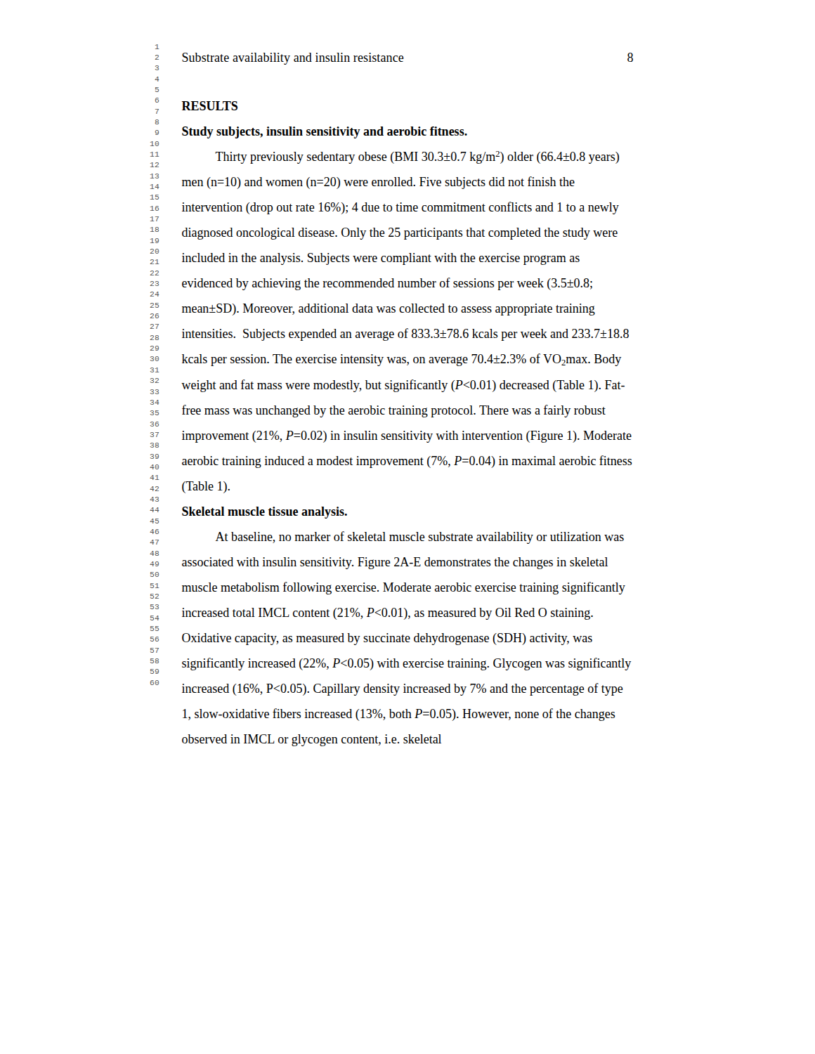123456789101112131415161718192021222324252627282930313233343536373839404142434445464748495051525354555657585960
Substrate availability and insulin resistance 8
RESULTS
Study subjects, insulin sensitivity and aerobic fitness.
Thirty previously sedentary obese (BMI 30.3±0.7 kg/m2) older (66.4±0.8 years) men (n=10) and women (n=20) were enrolled. Five subjects did not finish the intervention (drop out rate 16%); 4 due to time commitment conflicts and 1 to a newly diagnosed oncological disease. Only the 25 participants that completed the study were included in the analysis. Subjects were compliant with the exercise program as evidenced by achieving the recommended number of sessions per week (3.5±0.8; mean±SD). Moreover, additional data was collected to assess appropriate training intensities. Subjects expended an average of 833.3±78.6 kcals per week and 233.7±18.8 kcals per session. The exercise intensity was, on average 70.4±2.3% of VO2max. Body weight and fat mass were modestly, but significantly (P<0.01) decreased (Table 1). Fat-free mass was unchanged by the aerobic training protocol. There was a fairly robust improvement (21%, P=0.02) in insulin sensitivity with intervention (Figure 1). Moderate aerobic training induced a modest improvement (7%, P=0.04) in maximal aerobic fitness (Table 1).
Skeletal muscle tissue analysis.
At baseline, no marker of skeletal muscle substrate availability or utilization was associated with insulin sensitivity. Figure 2A-E demonstrates the changes in skeletal muscle metabolism following exercise. Moderate aerobic exercise training significantly increased total IMCL content (21%, P<0.01), as measured by Oil Red O staining. Oxidative capacity, as measured by succinate dehydrogenase (SDH) activity, was significantly increased (22%, P<0.05) with exercise training. Glycogen was significantly increased (16%, P<0.05). Capillary density increased by 7% and the percentage of type 1, slow-oxidative fibers increased (13%, both P=0.05). However, none of the changes observed in IMCL or glycogen content, i.e. skeletal